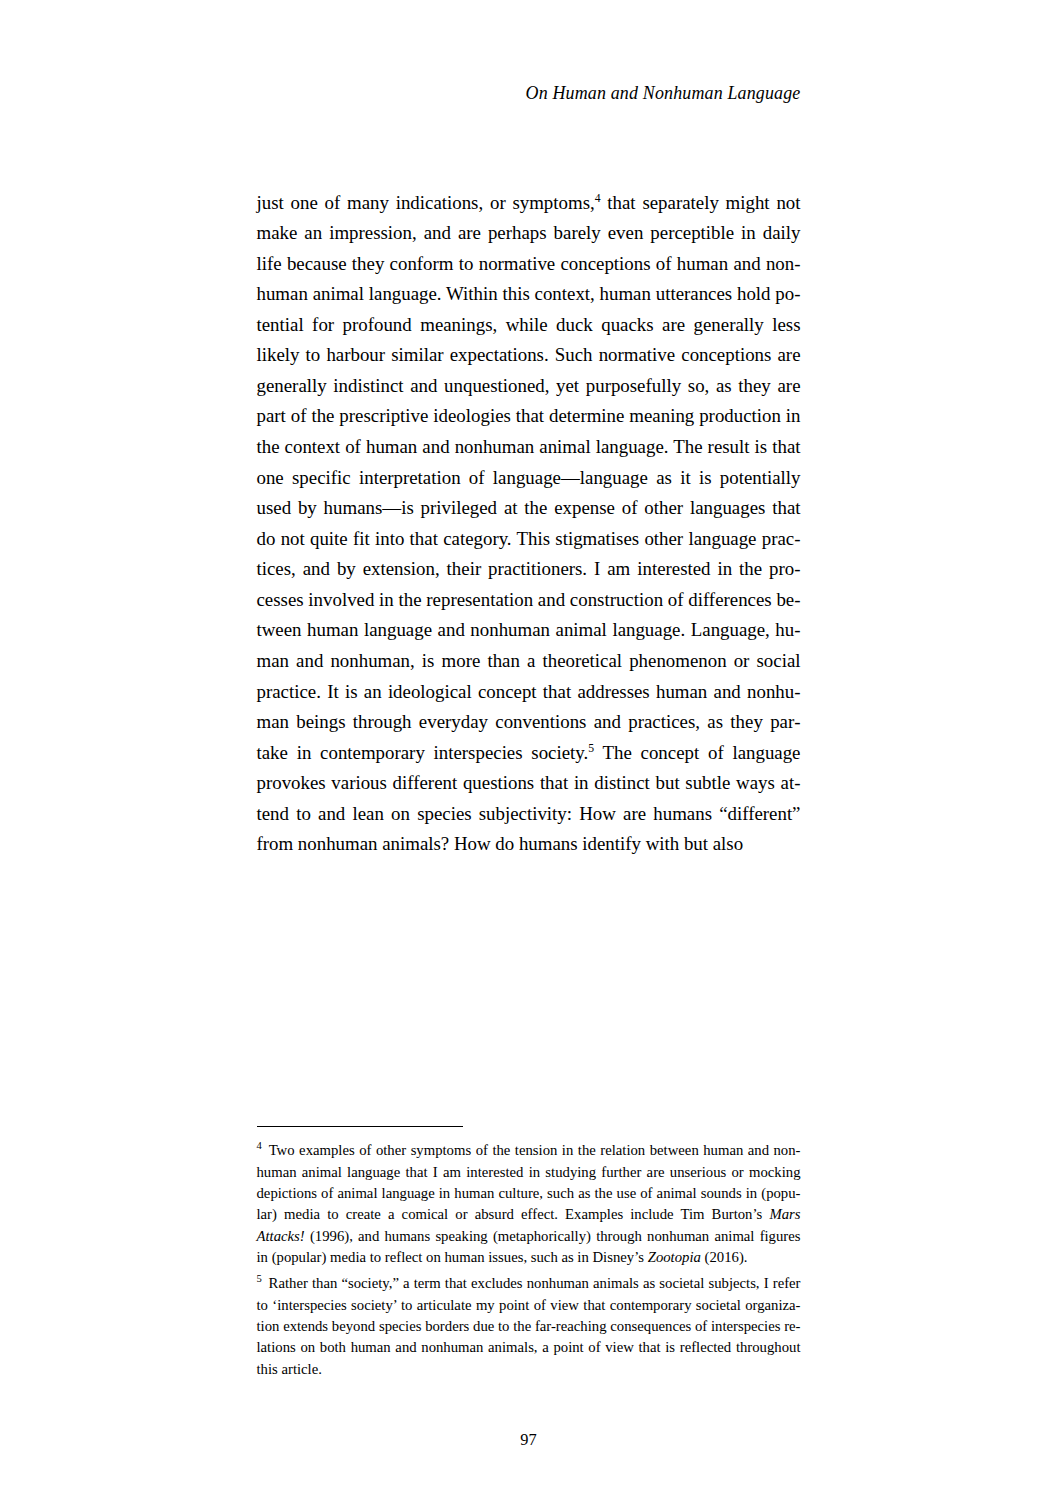On Human and Nonhuman Language
just one of many indications, or symptoms,4 that separately might not make an impression, and are perhaps barely even perceptible in daily life because they conform to normative conceptions of human and nonhuman animal language. Within this context, human utterances hold potential for profound meanings, while duck quacks are generally less likely to harbour similar expectations. Such normative conceptions are generally indistinct and unquestioned, yet purposefully so, as they are part of the prescriptive ideologies that determine meaning production in the context of human and nonhuman animal language. The result is that one specific interpretation of language—language as it is potentially used by humans—is privileged at the expense of other languages that do not quite fit into that category. This stigmatises other language practices, and by extension, their practitioners. I am interested in the processes involved in the representation and construction of differences between human language and nonhuman animal language. Language, human and nonhuman, is more than a theoretical phenomenon or social practice. It is an ideological concept that addresses human and nonhuman beings through everyday conventions and practices, as they partake in contemporary interspecies society.5 The concept of language provokes various different questions that in distinct but subtle ways attend to and lean on species subjectivity: How are humans “different” from nonhuman animals? How do humans identify with but also
4 Two examples of other symptoms of the tension in the relation between human and nonhuman animal language that I am interested in studying further are unserious or mocking depictions of animal language in human culture, such as the use of animal sounds in (popular) media to create a comical or absurd effect. Examples include Tim Burton’s Mars Attacks! (1996), and humans speaking (metaphorically) through nonhuman animal figures in (popular) media to reflect on human issues, such as in Disney’s Zootopia (2016).
5 Rather than “society,” a term that excludes nonhuman animals as societal subjects, I refer to ‘interspecies society’ to articulate my point of view that contemporary societal organization extends beyond species borders due to the far-reaching consequences of interspecies relations on both human and nonhuman animals, a point of view that is reflected throughout this article.
97